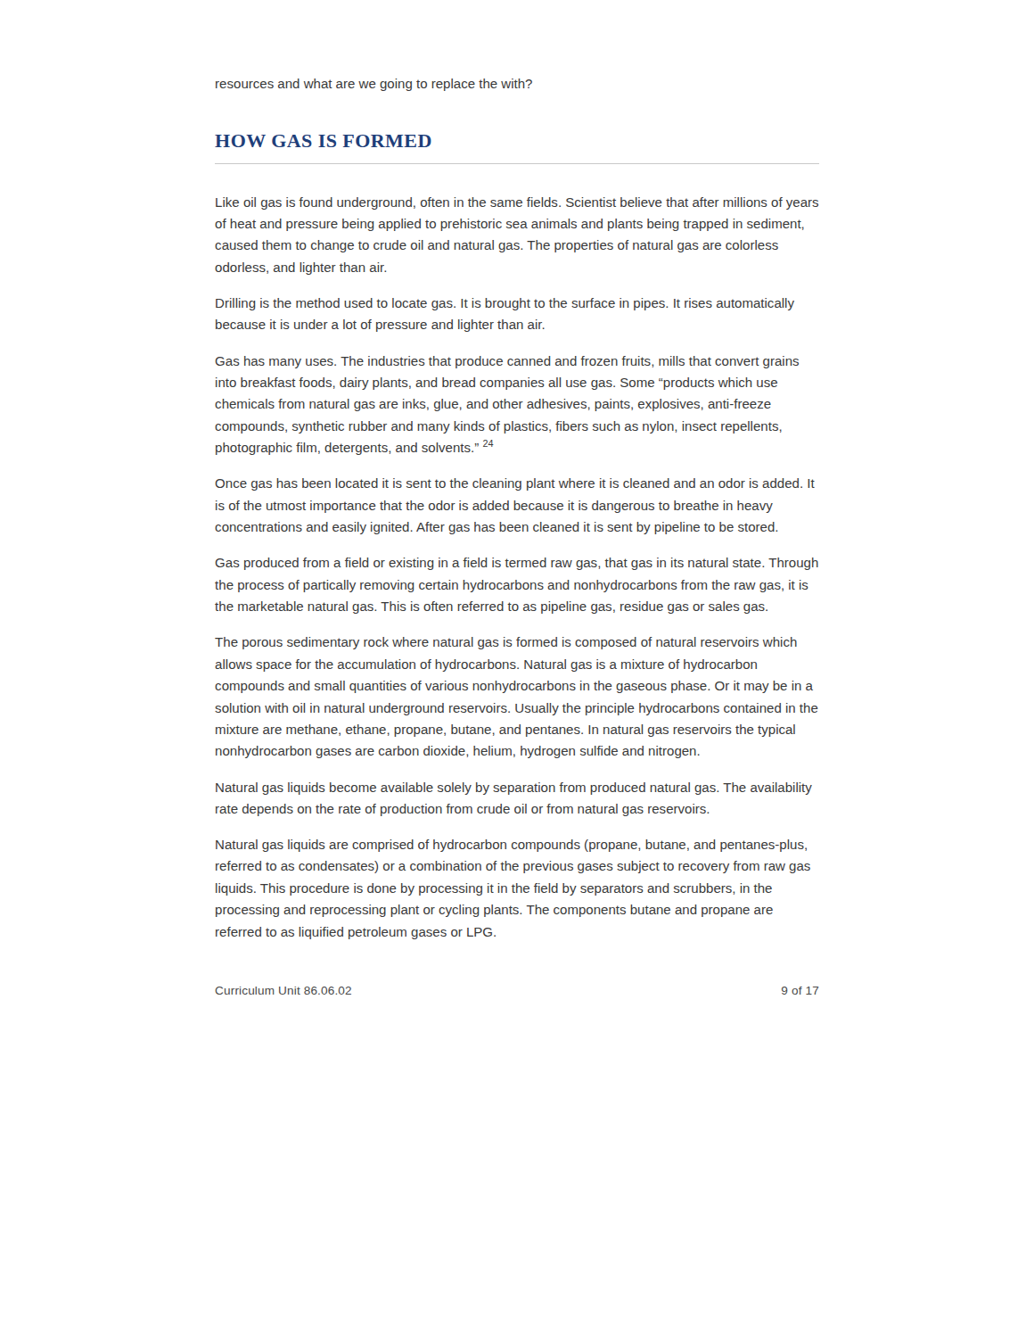resources and what are we going to replace the with?
HOW GAS IS FORMED
Like oil gas is found underground, often in the same fields. Scientist believe that after millions of years of heat and pressure being applied to prehistoric sea animals and plants being trapped in sediment, caused them to change to crude oil and natural gas. The properties of natural gas are colorless odorless, and lighter than air.
Drilling is the method used to locate gas. It is brought to the surface in pipes. It rises automatically because it is under a lot of pressure and lighter than air.
Gas has many uses. The industries that produce canned and frozen fruits, mills that convert grains into breakfast foods, dairy plants, and bread companies all use gas. Some “products which use chemicals from natural gas are inks, glue, and other adhesives, paints, explosives, anti-freeze compounds, synthetic rubber and many kinds of plastics, fibers such as nylon, insect repellents, photographic film, detergents, and solvents.” 24
Once gas has been located it is sent to the cleaning plant where it is cleaned and an odor is added. It is of the utmost importance that the odor is added because it is dangerous to breathe in heavy concentrations and easily ignited. After gas has been cleaned it is sent by pipeline to be stored.
Gas produced from a field or existing in a field is termed raw gas, that gas in its natural state. Through the process of partically removing certain hydrocarbons and nonhydrocarbons from the raw gas, it is the marketable natural gas. This is often referred to as pipeline gas, residue gas or sales gas.
The porous sedimentary rock where natural gas is formed is composed of natural reservoirs which allows space for the accumulation of hydrocarbons. Natural gas is a mixture of hydrocarbon compounds and small quantities of various nonhydrocarbons in the gaseous phase. Or it may be in a solution with oil in natural underground reservoirs. Usually the principle hydrocarbons contained in the mixture are methane, ethane, propane, butane, and pentanes. In natural gas reservoirs the typical nonhydrocarbon gases are carbon dioxide, helium, hydrogen sulfide and nitrogen.
Natural gas liquids become available solely by separation from produced natural gas. The availability rate depends on the rate of production from crude oil or from natural gas reservoirs.
Natural gas liquids are comprised of hydrocarbon compounds (propane, butane, and pentanes-plus, referred to as condensates) or a combination of the previous gases subject to recovery from raw gas liquids. This procedure is done by processing it in the field by separators and scrubbers, in the processing and reprocessing plant or cycling plants. The components butane and propane are referred to as liquified petroleum gases or LPG.
Curriculum Unit 86.06.02
9 of 17